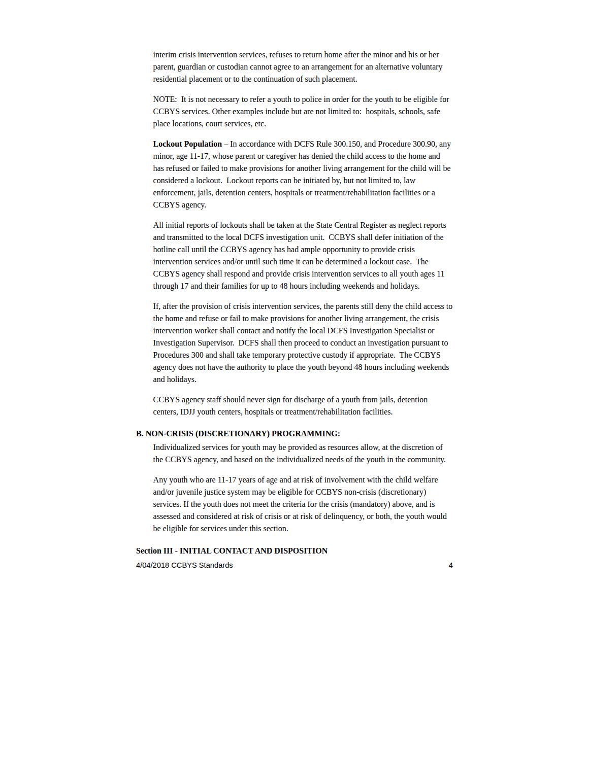interim crisis intervention services, refuses to return home after the minor and his or her parent, guardian or custodian cannot agree to an arrangement for an alternative voluntary residential placement or to the continuation of such placement.
NOTE: It is not necessary to refer a youth to police in order for the youth to be eligible for CCBYS services. Other examples include but are not limited to: hospitals, schools, safe place locations, court services, etc.
Lockout Population – In accordance with DCFS Rule 300.150, and Procedure 300.90, any minor, age 11-17, whose parent or caregiver has denied the child access to the home and has refused or failed to make provisions for another living arrangement for the child will be considered a lockout. Lockout reports can be initiated by, but not limited to, law enforcement, jails, detention centers, hospitals or treatment/rehabilitation facilities or a CCBYS agency.
All initial reports of lockouts shall be taken at the State Central Register as neglect reports and transmitted to the local DCFS investigation unit. CCBYS shall defer initiation of the hotline call until the CCBYS agency has had ample opportunity to provide crisis intervention services and/or until such time it can be determined a lockout case. The CCBYS agency shall respond and provide crisis intervention services to all youth ages 11 through 17 and their families for up to 48 hours including weekends and holidays.
If, after the provision of crisis intervention services, the parents still deny the child access to the home and refuse or fail to make provisions for another living arrangement, the crisis intervention worker shall contact and notify the local DCFS Investigation Specialist or Investigation Supervisor. DCFS shall then proceed to conduct an investigation pursuant to Procedures 300 and shall take temporary protective custody if appropriate. The CCBYS agency does not have the authority to place the youth beyond 48 hours including weekends and holidays.
CCBYS agency staff should never sign for discharge of a youth from jails, detention centers, IDJJ youth centers, hospitals or treatment/rehabilitation facilities.
B. NON-CRISIS (DISCRETIONARY) PROGRAMMING:
Individualized services for youth may be provided as resources allow, at the discretion of the CCBYS agency, and based on the individualized needs of the youth in the community.
Any youth who are 11-17 years of age and at risk of involvement with the child welfare and/or juvenile justice system may be eligible for CCBYS non-crisis (discretionary) services. If the youth does not meet the criteria for the crisis (mandatory) above, and is assessed and considered at risk of crisis or at risk of delinquency, or both, the youth would be eligible for services under this section.
Section III - INITIAL CONTACT AND DISPOSITION
4/04/2018 CCBYS Standards 4